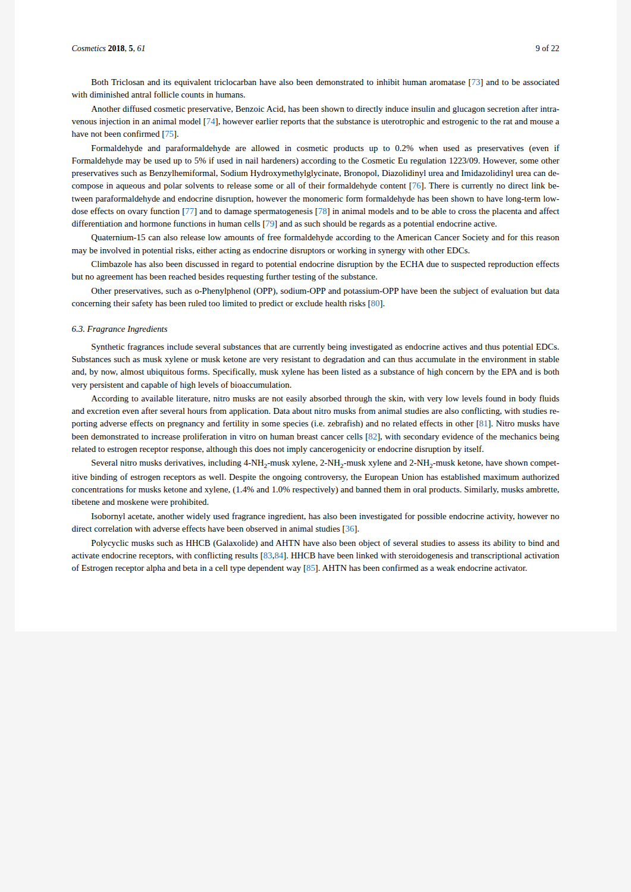Cosmetics 2018, 5, 61 9 of 22
Both Triclosan and its equivalent triclocarban have also been demonstrated to inhibit human aromatase [73] and to be associated with diminished antral follicle counts in humans.
Another diffused cosmetic preservative, Benzoic Acid, has been shown to directly induce insulin and glucagon secretion after intravenous injection in an animal model [74], however earlier reports that the substance is uterotrophic and estrogenic to the rat and mouse a have not been confirmed [75].
Formaldehyde and paraformaldehyde are allowed in cosmetic products up to 0.2% when used as preservatives (even if Formaldehyde may be used up to 5% if used in nail hardeners) according to the Cosmetic Eu regulation 1223/09. However, some other preservatives such as Benzylhemiformal, Sodium Hydroxymethylglycinate, Bronopol, Diazolidinyl urea and Imidazolidinyl urea can decompose in aqueous and polar solvents to release some or all of their formaldehyde content [76]. There is currently no direct link between paraformaldehyde and endocrine disruption, however the monomeric form formaldehyde has been shown to have long-term low-dose effects on ovary function [77] and to damage spermatogenesis [78] in animal models and to be able to cross the placenta and affect differentiation and hormone functions in human cells [79] and as such should be regards as a potential endocrine active.
Quaternium-15 can also release low amounts of free formaldehyde according to the American Cancer Society and for this reason may be involved in potential risks, either acting as endocrine disruptors or working in synergy with other EDCs.
Climbazole has also been discussed in regard to potential endocrine disruption by the ECHA due to suspected reproduction effects but no agreement has been reached besides requesting further testing of the substance.
Other preservatives, such as o-Phenylphenol (OPP), sodium-OPP and potassium-OPP have been the subject of evaluation but data concerning their safety has been ruled too limited to predict or exclude health risks [80].
6.3. Fragrance Ingredients
Synthetic fragrances include several substances that are currently being investigated as endocrine actives and thus potential EDCs. Substances such as musk xylene or musk ketone are very resistant to degradation and can thus accumulate in the environment in stable and, by now, almost ubiquitous forms. Specifically, musk xylene has been listed as a substance of high concern by the EPA and is both very persistent and capable of high levels of bioaccumulation.
According to available literature, nitro musks are not easily absorbed through the skin, with very low levels found in body fluids and excretion even after several hours from application. Data about nitro musks from animal studies are also conflicting, with studies reporting adverse effects on pregnancy and fertility in some species (i.e. zebrafish) and no related effects in other [81]. Nitro musks have been demonstrated to increase proliferation in vitro on human breast cancer cells [82], with secondary evidence of the mechanics being related to estrogen receptor response, although this does not imply cancerogenicity or endocrine disruption by itself.
Several nitro musks derivatives, including 4-NH2-musk xylene, 2-NH2-musk xylene and 2-NH2-musk ketone, have shown competitive binding of estrogen receptors as well. Despite the ongoing controversy, the European Union has established maximum authorized concentrations for musks ketone and xylene, (1.4% and 1.0% respectively) and banned them in oral products. Similarly, musks ambrette, tibetene and moskene were prohibited.
Isobornyl acetate, another widely used fragrance ingredient, has also been investigated for possible endocrine activity, however no direct correlation with adverse effects have been observed in animal studies [36].
Polycyclic musks such as HHCB (Galaxolide) and AHTN have also been object of several studies to assess its ability to bind and activate endocrine receptors, with conflicting results [83,84]. HHCB have been linked with steroidogenesis and transcriptional activation of Estrogen receptor alpha and beta in a cell type dependent way [85]. AHTN has been confirmed as a weak endocrine activator.